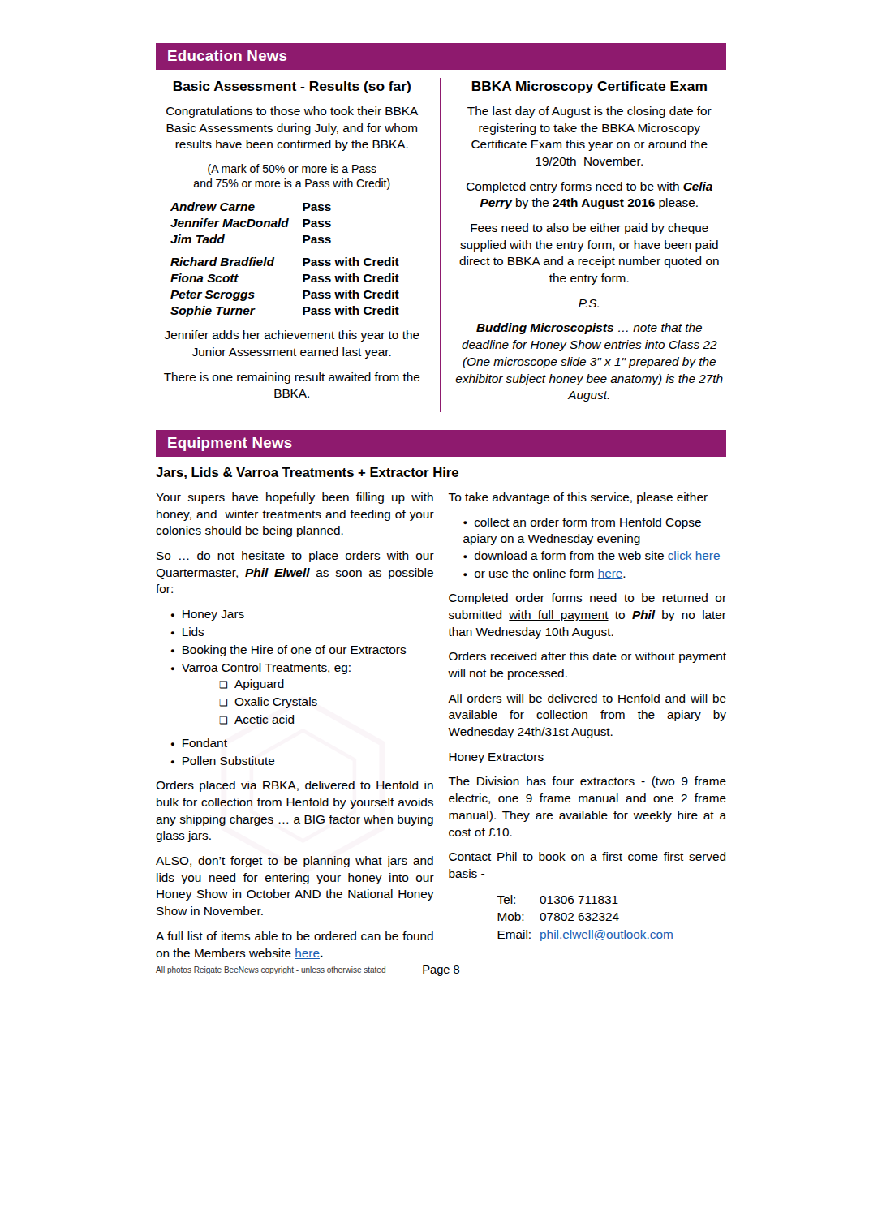Education News
Basic Assessment - Results (so far)
Congratulations to those who took their BBKA Basic Assessments during July, and for whom results have been confirmed by the BBKA.
(A mark of 50% or more is a Pass
and 75% or more is a Pass with Credit)
| Andrew Carne | Pass |
| Jennifer MacDonald | Pass |
| Jim Tadd | Pass |
| Richard Bradfield | Pass with Credit |
| Fiona Scott | Pass with Credit |
| Peter Scroggs | Pass with Credit |
| Sophie Turner | Pass with Credit |
Jennifer adds her achievement this year to the Junior Assessment earned last year.
There is one remaining result awaited from the BBKA.
BBKA Microscopy Certificate Exam
The last day of August is the closing date for registering to take the BBKA Microscopy Certificate Exam this year on or around the 19/20th November.
Completed entry forms need to be with Celia Perry by the 24th August 2016 please.
Fees need to also be either paid by cheque supplied with the entry form, or have been paid direct to BBKA and a receipt number quoted on the entry form.
P.S.
Budding Microscopists … note that the deadline for Honey Show entries into Class 22 (One microscope slide 3" x 1" prepared by the exhibitor subject honey bee anatomy) is the 27th August.
Equipment News
Jars, Lids & Varroa Treatments + Extractor Hire
Your supers have hopefully been filling up with honey, and winter treatments and feeding of your colonies should be being planned.
So … do not hesitate to place orders with our Quartermaster, Phil Elwell as soon as possible for:
Honey Jars
Lids
Booking the Hire of one of our Extractors
Varroa Control Treatments, eg:
Apiguard
Oxalic Crystals
Acetic acid
Fondant
Pollen Substitute
Orders placed via RBKA, delivered to Henfold in bulk for collection from Henfold by yourself avoids any shipping charges … a BIG factor when buying glass jars.
ALSO, don’t forget to be planning what jars and lids you need for entering your honey into our Honey Show in October AND the National Honey Show in November.
A full list of items able to be ordered can be found on the Members website here.
To take advantage of this service, please either
collect an order form from Henfold Copse apiary on a Wednesday evening
download a form from the web site click here
or use the online form here.
Completed order forms need to be returned or submitted with full payment to Phil by no later than Wednesday 10th August.
Orders received after this date or without payment will not be processed.
All orders will be delivered to Henfold and will be available for collection from the apiary by Wednesday 24th/31st August.
Honey Extractors
The Division has four extractors - (two 9 frame electric, one 9 frame manual and one 2 frame manual). They are available for weekly hire at a cost of £10.
Contact Phil to book on a first come first served basis -
| Tel: | 01306 711831 |
| Mob: | 07802 632324 |
| Email: | phil.elwell@outlook.com |
All photos Reigate BeeNews copyright - unless otherwise stated
Page 8